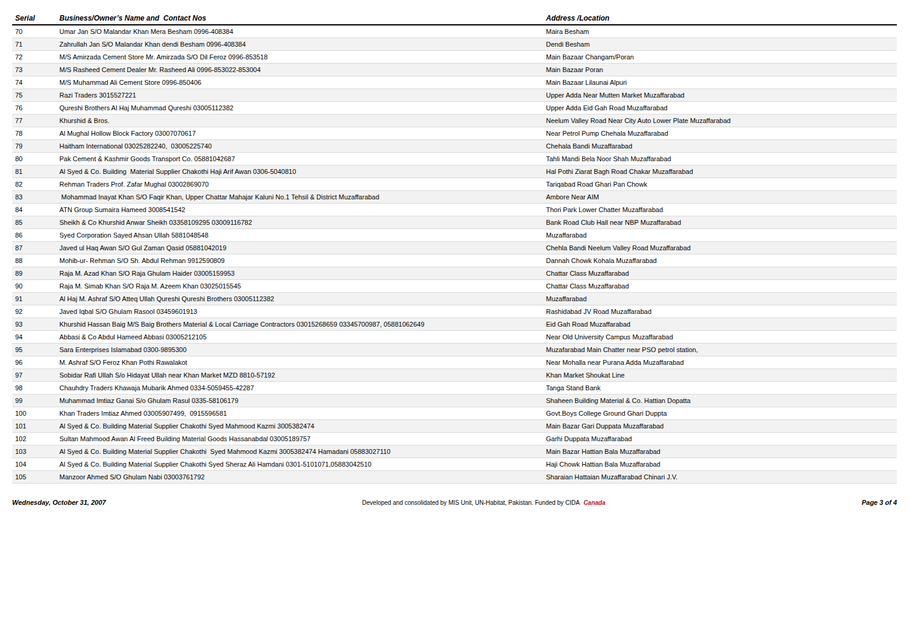| Serial | Business/Owner’s Name and Contact Nos | Address /Location |
| --- | --- | --- |
| 70 | Umar Jan S/O Malandar Khan Mera Besham 0996-408384 | Maira Besham |
| 71 | Zahrullah Jan S/O Malandar Khan dendi Besham 0996-408384 | Dendi Besham |
| 72 | M/S Amirzada Cement Store Mr. Amirzada S/O Dil Feroz 0996-853518 | Main Bazaar Changam/Poran |
| 73 | M/S Rasheed Cement Dealer Mr. Rasheed Ali 0996-853022-853004 | Main Bazaar Poran |
| 74 | M/S Muhammad Ali Cement Store 0996-850406 | Main Bazaar Lilaunai Alpuri |
| 75 | Razi Traders 3015527221 | Upper Adda Near Mutten Market Muzaffarabad |
| 76 | Qureshi Brothers Al Haj Muhammad Qureshi 03005112382 | Upper Adda Eid Gah Road Muzaffarabad |
| 77 | Khurshid & Bros. | Neelum Valley Road Near City Auto Lower Plate Muzaffarabad |
| 78 | Al Mughal Hollow Block Factory 03007070617 | Near Petrol Pump Chehala Muzaffarabad |
| 79 | Haitham International 03025282240, 03005225740 | Chehala Bandi Muzaffarabad |
| 80 | Pak Cement & Kashmir Goods Transport Co. 05881042687 | Tahli Mandi Bela Noor Shah Muzaffarabad |
| 81 | Al Syed & Co. Building Material Supplier Chakothi Haji Arif Awan 0306-5040810 | Hal Pothi Ziarat Bagh Road Chakar Muzaffarabad |
| 82 | Rehman Traders Prof. Zafar Mughal 03002869070 | Tariqabad Road Ghari Pan Chowk |
| 83 | Mohammad Inayat Khan S/O Faqir Khan, Upper Chattar Mahajar Kaluni No.1 Tehsil & District Muzaffarabad | Ambore Near AIM |
| 84 | ATN Group Sumaira Hameed 3008541542 | Thori Park Lower Chatter Muzaffarabad |
| 85 | Sheikh & Co Khurshid Anwar Sheikh 03358109295 03009116782 | Bank Road Club Hall near NBP Muzaffarabad |
| 86 | Syed Corporation Sayed Ahsan Ullah 5881048548 | Muzaffarabad |
| 87 | Javed ul Haq Awan S/O Gul Zaman Qasid 05881042019 | Chehla Bandi Neelum Valley Road Muzaffarabad |
| 88 | Mohib-ur- Rehman S/O Sh. Abdul Rehman 9912590809 | Dannah Chowk Kohala Muzaffarabad |
| 89 | Raja M. Azad Khan S/O Raja Ghulam Haider 03005159953 | Chattar Class Muzaffarabad |
| 90 | Raja M. Simab Khan S/O Raja M. Azeem Khan 03025015545 | Chattar Class Muzaffarabad |
| 91 | Al Haj M. Ashraf S/O Atteq Ullah Qureshi Qureshi Brothers 03005112382 | Muzaffarabad |
| 92 | Javed Iqbal S/O Ghulam Rasool 03459601913 | Rashidabad JV Road Muzaffarabad |
| 93 | Khurshid Hassan Baig M/S Baig Brothers Material & Local Carriage Contractors 03015268659 03345700987, 05881062649 | Eid Gah Road Muzaffarabad |
| 94 | Abbasi & Co Abdul Hameed Abbasi 03005212105 | Near Old University Campus Muzaffarabad |
| 95 | Sara Enterprises Islamabad 0300-9895300 | Muzafarabad Main Chatter near PSO petrol station, |
| 96 | M. Ashraf S/O Feroz Khan Pothi Rawalakot | Near Mohalla near Purana Adda Muzaffarabad |
| 97 | Sobidar Rafi Ullah S/o Hidayat Ullah near Khan Market MZD 8810-57192 | Khan Market Shoukat Line |
| 98 | Chauhdry Traders Khawaja Mubarik Ahmed 0334-5059455-42287 | Tanga Stand Bank |
| 99 | Muhammad Imtiaz Ganai S/o Ghulam Rasul 0335-58106179 | Shaheen Building Material & Co. Hattian Dopatta |
| 100 | Khan Traders Imtiaz Ahmed 03005907499, 0915596581 | Govt.Boys College Ground Ghari Duppta |
| 101 | Al Syed & Co. Building Material Supplier Chakothi Syed Mahmood Kazmi 3005382474 | Main Bazar Gari Duppata Muzaffarabad |
| 102 | Sultan Mahmood Awan Al Freed Building Material Goods Hassanabdal 03005189757 | Garhi Duppata Muzaffarabad |
| 103 | Al Syed & Co. Building Material Supplier Chakothi Syed Mahmood Kazmi 3005382474 Hamadani 05883027110 | Main Bazar Hattian Bala Muzaffarabad |
| 104 | Al Syed & Co. Building Material Supplier Chakothi Syed Sheraz Ali Hamdani 0301-5101071,05883042510 | Haji Chowk Hattian Bala Muzaffarabad |
| 105 | Manzoor Ahmed S/O Ghulam Nabi 03003761792 | Sharaian Hattaian Muzaffarabad Chinari J.V. |
Wednesday, October 31, 2007
Developed and consolidated by MIS Unit, UN-Habitat, Pakistan. Funded by CIDA Canada
Page 3 of 4